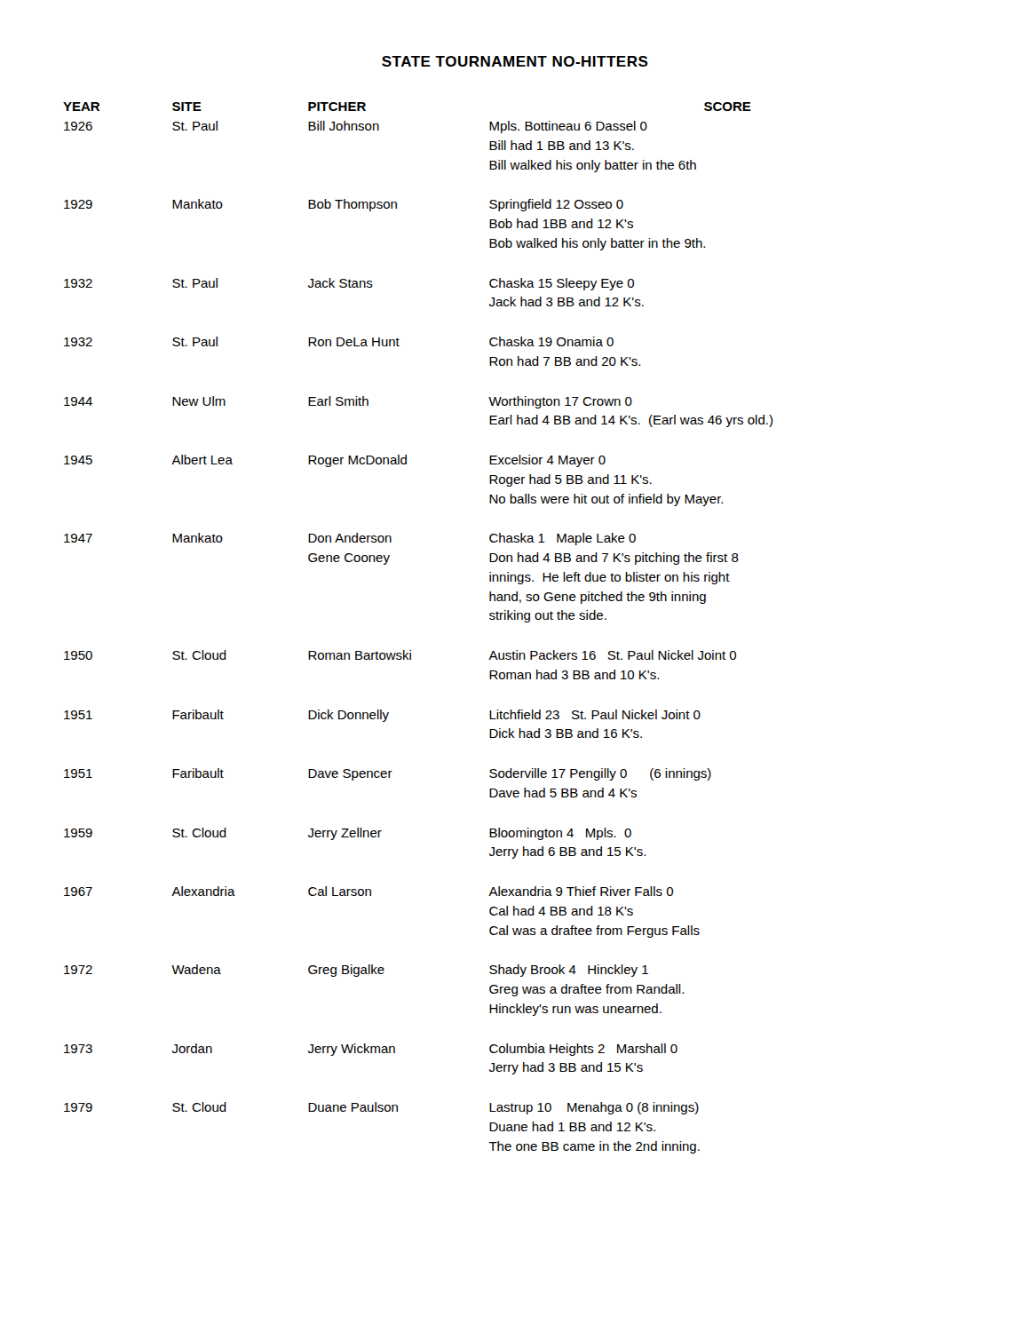STATE TOURNAMENT NO-HITTERS
| YEAR | SITE | PITCHER | SCORE |
| --- | --- | --- | --- |
| 1926 | St. Paul | Bill Johnson | Mpls. Bottineau 6 Dassel 0 Bill had 1 BB and 13 K's. Bill walked his only batter in the 6th |
| 1929 | Mankato | Bob Thompson | Springfield 12 Osseo 0 Bob had 1BB and 12 K's Bob walked his only batter in the 9th. |
| 1932 | St. Paul | Jack Stans | Chaska 15 Sleepy Eye 0 Jack had 3 BB and 12 K's. |
| 1932 | St. Paul | Ron DeLa Hunt | Chaska 19 Onamia 0 Ron had 7 BB and 20 K's. |
| 1944 | New Ulm | Earl Smith | Worthington 17 Crown 0 Earl had 4 BB and 14 K's. (Earl was 46 yrs old.) |
| 1945 | Albert Lea | Roger McDonald | Excelsior 4 Mayer 0 Roger had 5 BB and 11 K's. No balls were hit out of infield by Mayer. |
| 1947 | Mankato | Don Anderson Gene Cooney | Chaska 1 Maple Lake 0 Don had 4 BB and 7 K's pitching the first 8 innings. He left due to blister on his right hand, so Gene pitched the 9th inning striking out the side. |
| 1950 | St. Cloud | Roman Bartowski | Austin Packers 16 St. Paul Nickel Joint 0 Roman had 3 BB and 10 K's. |
| 1951 | Faribault | Dick Donnelly | Litchfield 23 St. Paul Nickel Joint 0 Dick had 3 BB and 16 K's. |
| 1951 | Faribault | Dave Spencer | Soderville 17 Pengilly 0 (6 innings) Dave had 5 BB and 4 K's |
| 1959 | St. Cloud | Jerry Zellner | Bloomington 4 Mpls. 0 Jerry had 6 BB and 15 K's. |
| 1967 | Alexandria | Cal Larson | Alexandria 9 Thief River Falls 0 Cal had 4 BB and 18 K's Cal was a draftee from Fergus Falls |
| 1972 | Wadena | Greg Bigalke | Shady Brook 4 Hinckley 1 Greg was a draftee from Randall. Hinckley's run was unearned. |
| 1973 | Jordan | Jerry Wickman | Columbia Heights 2 Marshall 0 Jerry had 3 BB and 15 K's |
| 1979 | St. Cloud | Duane Paulson | Lastrup 10 Menahga 0 (8 innings) Duane had 1 BB and 12 K's. The one BB came in the 2nd inning. |